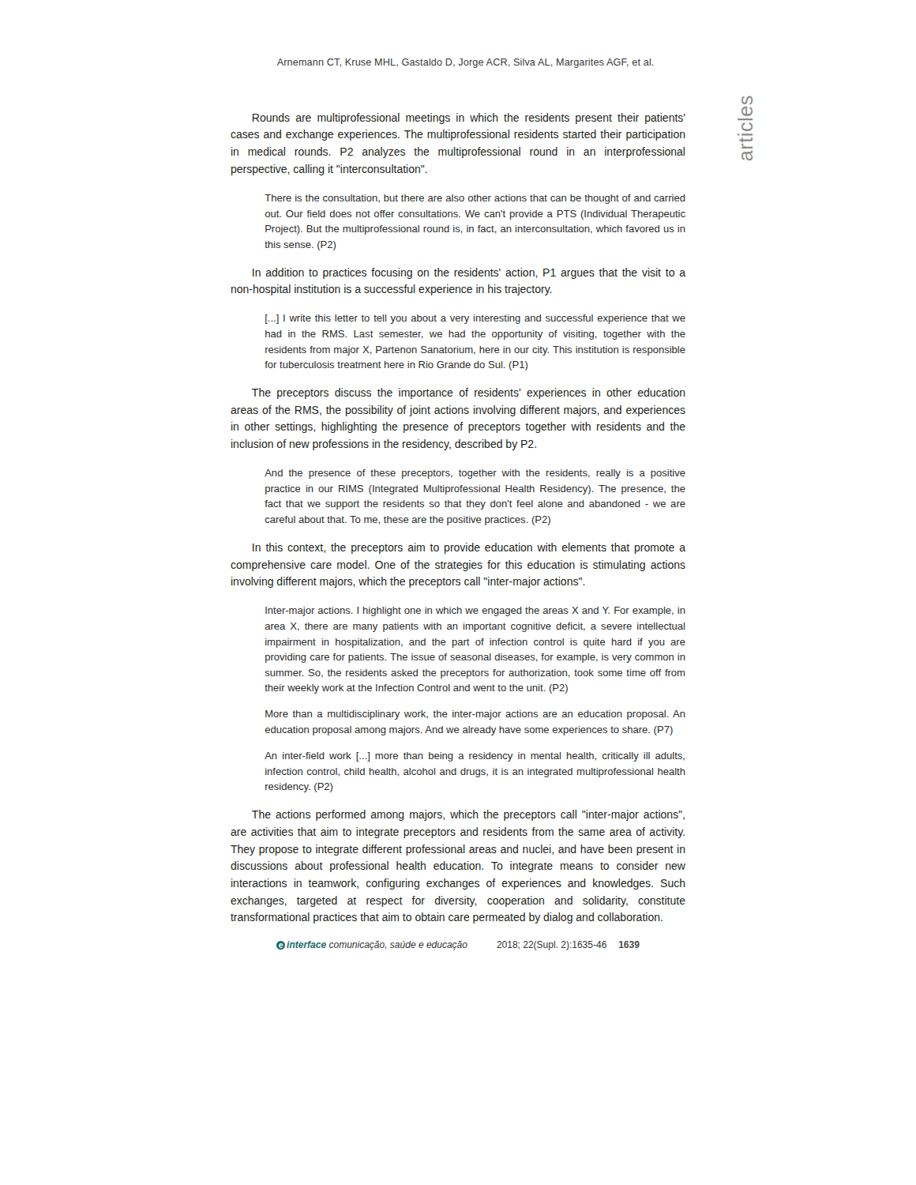Arnemann CT, Kruse MHL, Gastaldo D, Jorge ACR, Silva AL, Margarites AGF, et al.
articles
Rounds are multiprofessional meetings in which the residents present their patients' cases and exchange experiences. The multiprofessional residents started their participation in medical rounds. P2 analyzes the multiprofessional round in an interprofessional perspective, calling it "interconsultation".
There is the consultation, but there are also other actions that can be thought of and carried out. Our field does not offer consultations. We can't provide a PTS (Individual Therapeutic Project). But the multiprofessional round is, in fact, an interconsultation, which favored us in this sense. (P2)
In addition to practices focusing on the residents' action, P1 argues that the visit to a non-hospital institution is a successful experience in his trajectory.
[...] I write this letter to tell you about a very interesting and successful experience that we had in the RMS. Last semester, we had the opportunity of visiting, together with the residents from major X, Partenon Sanatorium, here in our city. This institution is responsible for tuberculosis treatment here in Rio Grande do Sul. (P1)
The preceptors discuss the importance of residents' experiences in other education areas of the RMS, the possibility of joint actions involving different majors, and experiences in other settings, highlighting the presence of preceptors together with residents and the inclusion of new professions in the residency, described by P2.
And the presence of these preceptors, together with the residents, really is a positive practice in our RIMS (Integrated Multiprofessional Health Residency). The presence, the fact that we support the residents so that they don't feel alone and abandoned - we are careful about that. To me, these are the positive practices. (P2)
In this context, the preceptors aim to provide education with elements that promote a comprehensive care model. One of the strategies for this education is stimulating actions involving different majors, which the preceptors call "inter-major actions".
Inter-major actions. I highlight one in which we engaged the areas X and Y. For example, in area X, there are many patients with an important cognitive deficit, a severe intellectual impairment in hospitalization, and the part of infection control is quite hard if you are providing care for patients. The issue of seasonal diseases, for example, is very common in summer. So, the residents asked the preceptors for authorization, took some time off from their weekly work at the Infection Control and went to the unit. (P2)
More than a multidisciplinary work, the inter-major actions are an education proposal. An education proposal among majors. And we already have some experiences to share. (P7)
An inter-field work [...] more than being a residency in mental health, critically ill adults, infection control, child health, alcohol and drugs, it is an integrated multiprofessional health residency. (P2)
The actions performed among majors, which the preceptors call "inter-major actions", are activities that aim to integrate preceptors and residents from the same area of activity. They propose to integrate different professional areas and nuclei, and have been present in discussions about professional health education. To integrate means to consider new interactions in teamwork, configuring exchanges of experiences and knowledges. Such exchanges, targeted at respect for diversity, cooperation and solidarity, constitute transformational practices that aim to obtain care permeated by dialog and collaboration.
einterface comunicação, saúde e educação 2018; 22(Supl. 2):1635-46 1639